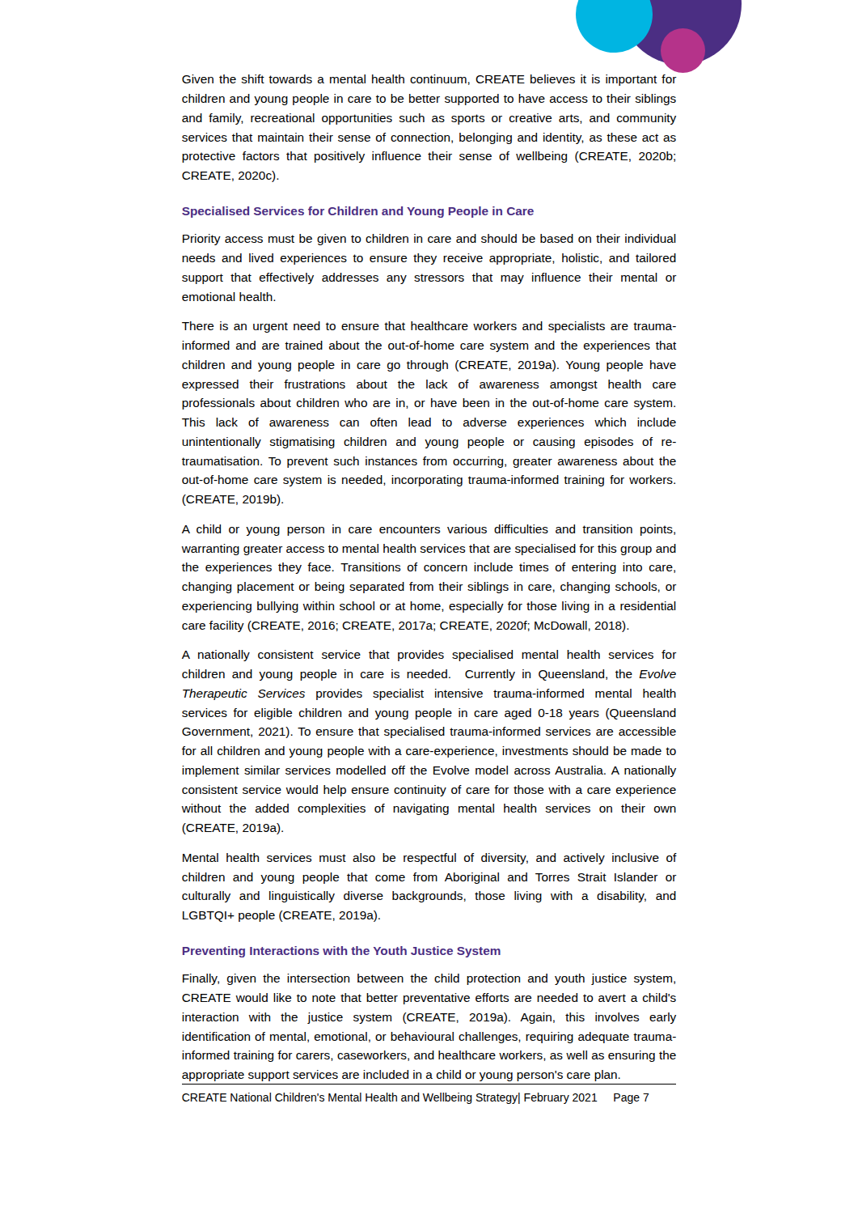Given the shift towards a mental health continuum, CREATE believes it is important for children and young people in care to be better supported to have access to their siblings and family, recreational opportunities such as sports or creative arts, and community services that maintain their sense of connection, belonging and identity, as these act as protective factors that positively influence their sense of wellbeing (CREATE, 2020b; CREATE, 2020c).
Specialised Services for Children and Young People in Care
Priority access must be given to children in care and should be based on their individual needs and lived experiences to ensure they receive appropriate, holistic, and tailored support that effectively addresses any stressors that may influence their mental or emotional health.
There is an urgent need to ensure that healthcare workers and specialists are trauma-informed and are trained about the out-of-home care system and the experiences that children and young people in care go through (CREATE, 2019a). Young people have expressed their frustrations about the lack of awareness amongst health care professionals about children who are in, or have been in the out-of-home care system. This lack of awareness can often lead to adverse experiences which include unintentionally stigmatising children and young people or causing episodes of re-traumatisation. To prevent such instances from occurring, greater awareness about the out-of-home care system is needed, incorporating trauma-informed training for workers. (CREATE, 2019b).
A child or young person in care encounters various difficulties and transition points, warranting greater access to mental health services that are specialised for this group and the experiences they face. Transitions of concern include times of entering into care, changing placement or being separated from their siblings in care, changing schools, or experiencing bullying within school or at home, especially for those living in a residential care facility (CREATE, 2016; CREATE, 2017a; CREATE, 2020f; McDowall, 2018).
A nationally consistent service that provides specialised mental health services for children and young people in care is needed. Currently in Queensland, the Evolve Therapeutic Services provides specialist intensive trauma-informed mental health services for eligible children and young people in care aged 0-18 years (Queensland Government, 2021). To ensure that specialised trauma-informed services are accessible for all children and young people with a care-experience, investments should be made to implement similar services modelled off the Evolve model across Australia. A nationally consistent service would help ensure continuity of care for those with a care experience without the added complexities of navigating mental health services on their own (CREATE, 2019a).
Mental health services must also be respectful of diversity, and actively inclusive of children and young people that come from Aboriginal and Torres Strait Islander or culturally and linguistically diverse backgrounds, those living with a disability, and LGBTQI+ people (CREATE, 2019a).
Preventing Interactions with the Youth Justice System
Finally, given the intersection between the child protection and youth justice system, CREATE would like to note that better preventative efforts are needed to avert a child's interaction with the justice system (CREATE, 2019a). Again, this involves early identification of mental, emotional, or behavioural challenges, requiring adequate trauma-informed training for carers, caseworkers, and healthcare workers, as well as ensuring the appropriate support services are included in a child or young person's care plan.
CREATE National Children's Mental Health and Wellbeing Strategy| February 2021
Page 7